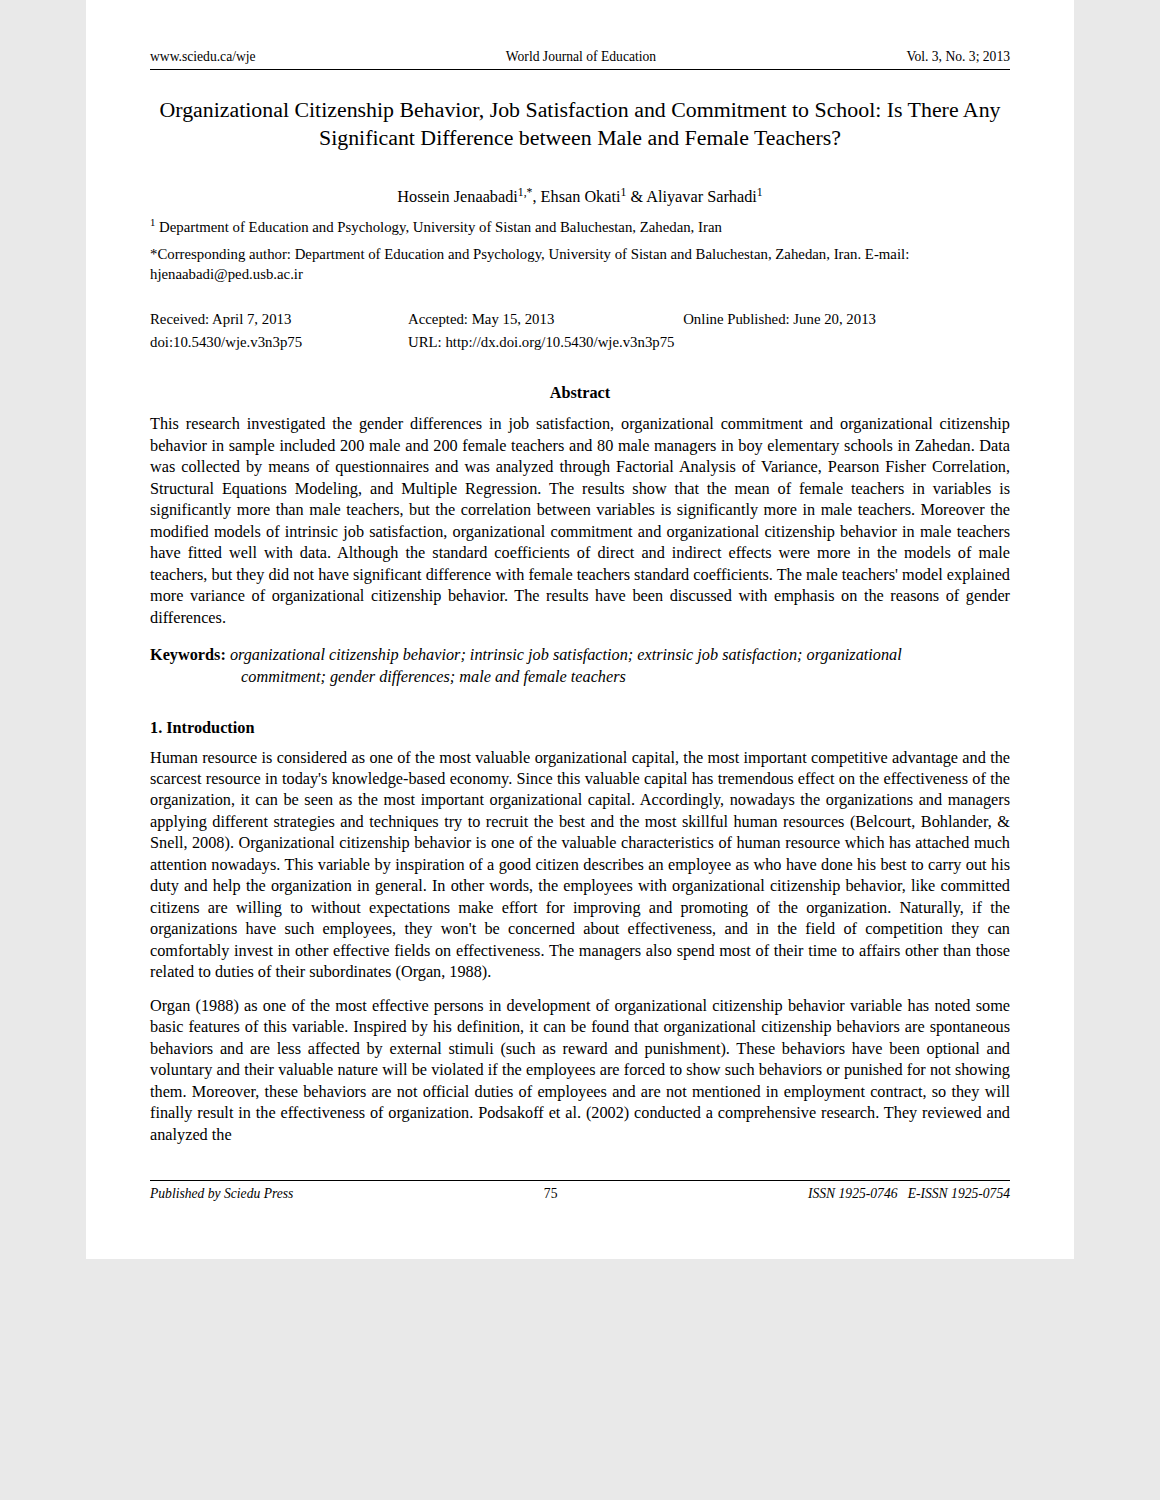www.sciedu.ca/wje World Journal of Education Vol. 3, No. 3; 2013
Organizational Citizenship Behavior, Job Satisfaction and Commitment to School: Is There Any Significant Difference between Male and Female Teachers?
Hossein Jenaabadi1,*, Ehsan Okati1 & Aliyavar Sarhadi1
1 Department of Education and Psychology, University of Sistan and Baluchestan, Zahedan, Iran
*Corresponding author: Department of Education and Psychology, University of Sistan and Baluchestan, Zahedan, Iran. E-mail: hjenaabadi@ped.usb.ac.ir
Received: April 7, 2013 Accepted: May 15, 2013 Online Published: June 20, 2013
doi:10.5430/wje.v3n3p75 URL: http://dx.doi.org/10.5430/wje.v3n3p75
Abstract
This research investigated the gender differences in job satisfaction, organizational commitment and organizational citizenship behavior in sample included 200 male and 200 female teachers and 80 male managers in boy elementary schools in Zahedan. Data was collected by means of questionnaires and was analyzed through Factorial Analysis of Variance, Pearson Fisher Correlation, Structural Equations Modeling, and Multiple Regression. The results show that the mean of female teachers in variables is significantly more than male teachers, but the correlation between variables is significantly more in male teachers. Moreover the modified models of intrinsic job satisfaction, organizational commitment and organizational citizenship behavior in male teachers have fitted well with data. Although the standard coefficients of direct and indirect effects were more in the models of male teachers, but they did not have significant difference with female teachers standard coefficients. The male teachers' model explained more variance of organizational citizenship behavior. The results have been discussed with emphasis on the reasons of gender differences.
Keywords: organizational citizenship behavior; intrinsic job satisfaction; extrinsic job satisfaction; organizational commitment; gender differences; male and female teachers
1. Introduction
Human resource is considered as one of the most valuable organizational capital, the most important competitive advantage and the scarcest resource in today's knowledge-based economy. Since this valuable capital has tremendous effect on the effectiveness of the organization, it can be seen as the most important organizational capital. Accordingly, nowadays the organizations and managers applying different strategies and techniques try to recruit the best and the most skillful human resources (Belcourt, Bohlander, & Snell, 2008). Organizational citizenship behavior is one of the valuable characteristics of human resource which has attached much attention nowadays. This variable by inspiration of a good citizen describes an employee as who have done his best to carry out his duty and help the organization in general. In other words, the employees with organizational citizenship behavior, like committed citizens are willing to without expectations make effort for improving and promoting of the organization. Naturally, if the organizations have such employees, they won't be concerned about effectiveness, and in the field of competition they can comfortably invest in other effective fields on effectiveness. The managers also spend most of their time to affairs other than those related to duties of their subordinates (Organ, 1988).
Organ (1988) as one of the most effective persons in development of organizational citizenship behavior variable has noted some basic features of this variable. Inspired by his definition, it can be found that organizational citizenship behaviors are spontaneous behaviors and are less affected by external stimuli (such as reward and punishment). These behaviors have been optional and voluntary and their valuable nature will be violated if the employees are forced to show such behaviors or punished for not showing them. Moreover, these behaviors are not official duties of employees and are not mentioned in employment contract, so they will finally result in the effectiveness of organization. Podsakoff et al. (2002) conducted a comprehensive research. They reviewed and analyzed the
Published by Sciedu Press 75 ISSN 1925-0746 E-ISSN 1925-0754